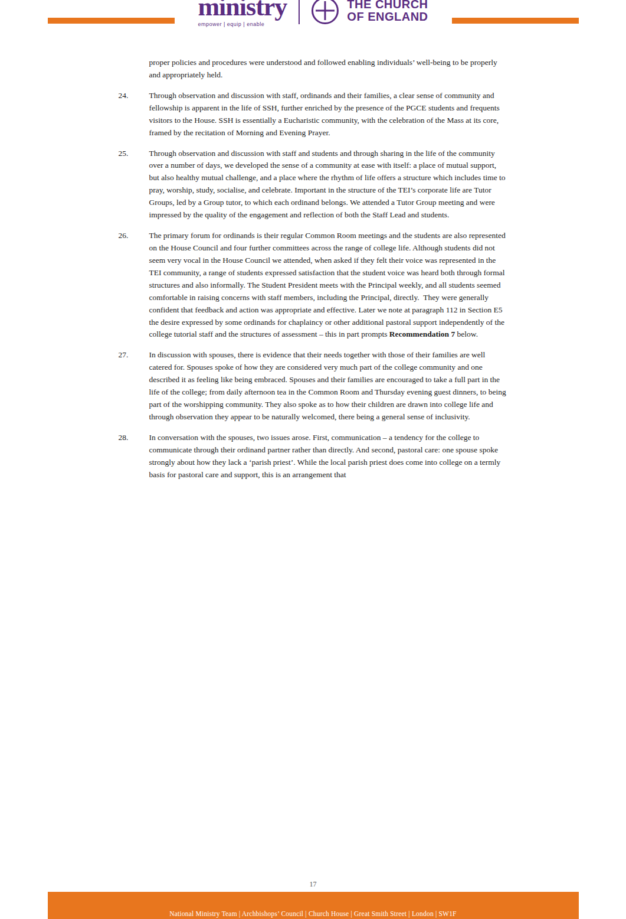ministry
empower | equip | enable
THE CHURCH
OF ENGLAND
proper policies and procedures were understood and followed enabling individuals’ well-being to be properly and appropriately held.
24. Through observation and discussion with staff, ordinands and their families, a clear sense of community and fellowship is apparent in the life of SSH, further enriched by the presence of the PGCE students and frequents visitors to the House. SSH is essentially a Eucharistic community, with the celebration of the Mass at its core, framed by the recitation of Morning and Evening Prayer.
25. Through observation and discussion with staff and students and through sharing in the life of the community over a number of days, we developed the sense of a community at ease with itself: a place of mutual support, but also healthy mutual challenge, and a place where the rhythm of life offers a structure which includes time to pray, worship, study, socialise, and celebrate. Important in the structure of the TEI’s corporate life are Tutor Groups, led by a Group tutor, to which each ordinand belongs. We attended a Tutor Group meeting and were impressed by the quality of the engagement and reflection of both the Staff Lead and students.
26. The primary forum for ordinands is their regular Common Room meetings and the students are also represented on the House Council and four further committees across the range of college life. Although students did not seem very vocal in the House Council we attended, when asked if they felt their voice was represented in the TEI community, a range of students expressed satisfaction that the student voice was heard both through formal structures and also informally. The Student President meets with the Principal weekly, and all students seemed comfortable in raising concerns with staff members, including the Principal, directly. They were generally confident that feedback and action was appropriate and effective. Later we note at paragraph 112 in Section E5 the desire expressed by some ordinands for chaplaincy or other additional pastoral support independently of the college tutorial staff and the structures of assessment – this in part prompts Recommendation 7 below.
27. In discussion with spouses, there is evidence that their needs together with those of their families are well catered for. Spouses spoke of how they are considered very much part of the college community and one described it as feeling like being embraced. Spouses and their families are encouraged to take a full part in the life of the college; from daily afternoon tea in the Common Room and Thursday evening guest dinners, to being part of the worshipping community. They also spoke as to how their children are drawn into college life and through observation they appear to be naturally welcomed, there being a general sense of inclusivity.
28. In conversation with the spouses, two issues arose. First, communication – a tendency for the college to communicate through their ordinand partner rather than directly. And second, pastoral care: one spouse spoke strongly about how they lack a ‘parish priest’. While the local parish priest does come into college on a termly basis for pastoral care and support, this is an arrangement that
17
National Ministry Team | Archbishops’ Council | Church House | Great Smith Street | London | SW1F